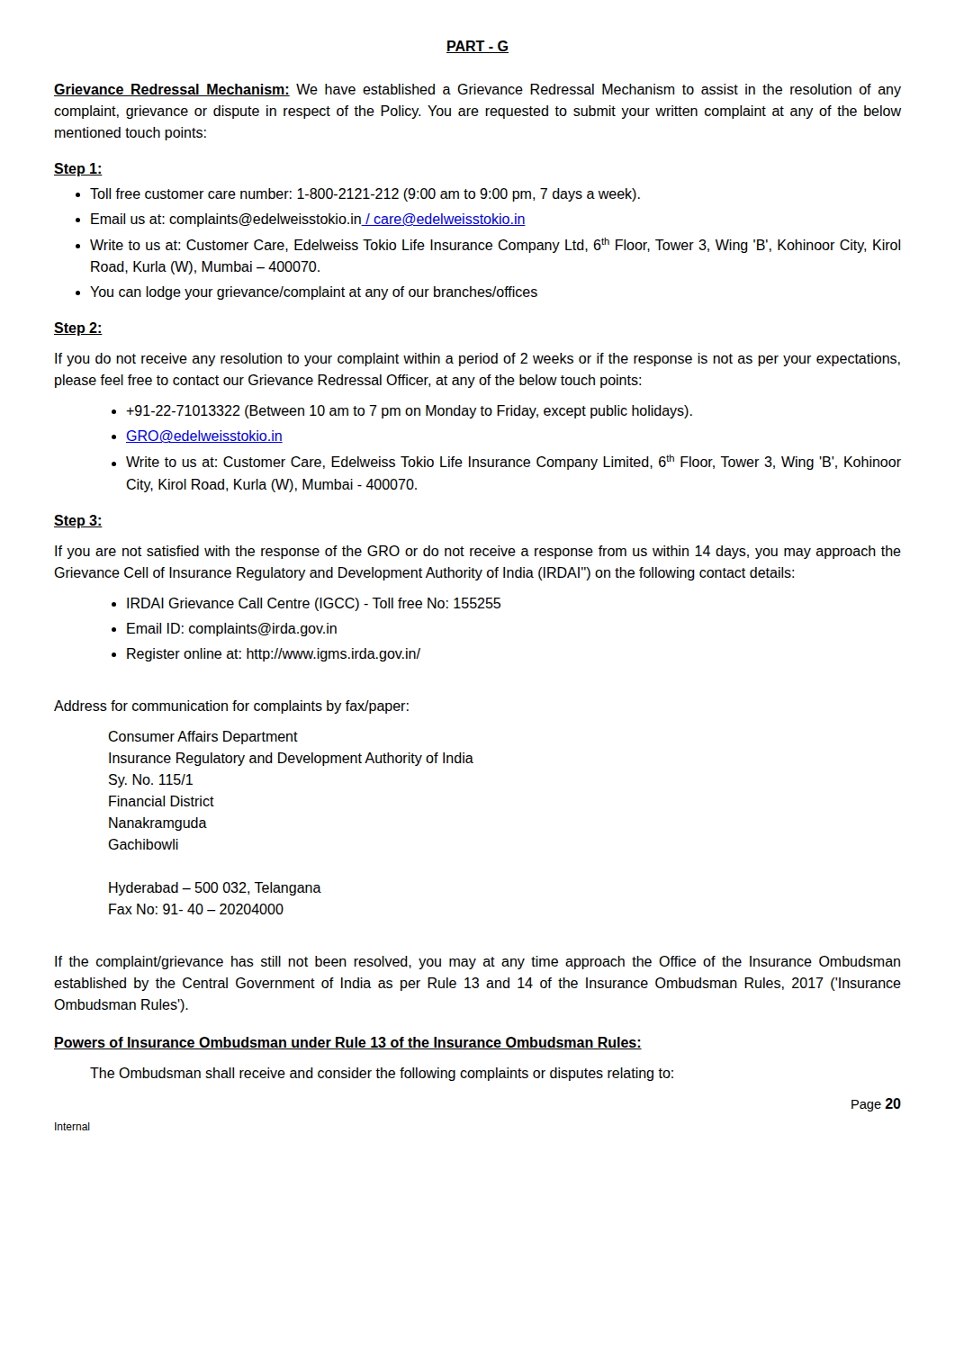PART - G
Grievance Redressal Mechanism: We have established a Grievance Redressal Mechanism to assist in the resolution of any complaint, grievance or dispute in respect of the Policy. You are requested to submit your written complaint at any of the below mentioned touch points:
Step 1:
Toll free customer care number: 1-800-2121-212 (9:00 am to 9:00 pm, 7 days a week).
Email us at: complaints@edelweisstokio.in / care@edelweisstokio.in
Write to us at: Customer Care, Edelweiss Tokio Life Insurance Company Ltd, 6th Floor, Tower 3, Wing 'B', Kohinoor City, Kirol Road, Kurla (W), Mumbai – 400070.
You can lodge your grievance/complaint at any of our branches/offices
Step 2:
If you do not receive any resolution to your complaint within a period of 2 weeks or if the response is not as per your expectations, please feel free to contact our Grievance Redressal Officer, at any of the below touch points:
+91-22-71013322 (Between 10 am to 7 pm on Monday to Friday, except public holidays).
GRO@edelweisstokio.in
Write to us at: Customer Care, Edelweiss Tokio Life Insurance Company Limited, 6th Floor, Tower 3, Wing 'B', Kohinoor City, Kirol Road, Kurla (W), Mumbai - 400070.
Step 3:
If you are not satisfied with the response of the GRO or do not receive a response from us within 14 days, you may approach the Grievance Cell of Insurance Regulatory and Development Authority of India (IRDAI'') on the following contact details:
IRDAI Grievance Call Centre (IGCC) - Toll free No: 155255
Email ID: complaints@irda.gov.in
Register online at: http://www.igms.irda.gov.in/
Address for communication for complaints by fax/paper:
Consumer Affairs Department
Insurance Regulatory and Development Authority of India
Sy. No. 115/1
Financial District
Nanakramguda
Gachibowli
Hyderabad – 500 032, Telangana
Fax No: 91- 40 – 20204000
If the complaint/grievance has still not been resolved, you may at any time approach the Office of the Insurance Ombudsman established by the Central Government of India as per Rule 13 and 14 of the Insurance Ombudsman Rules, 2017 ('Insurance Ombudsman Rules').
Powers of Insurance Ombudsman under Rule 13 of the Insurance Ombudsman Rules:
The Ombudsman shall receive and consider the following complaints or disputes relating to:
Page 20
Internal